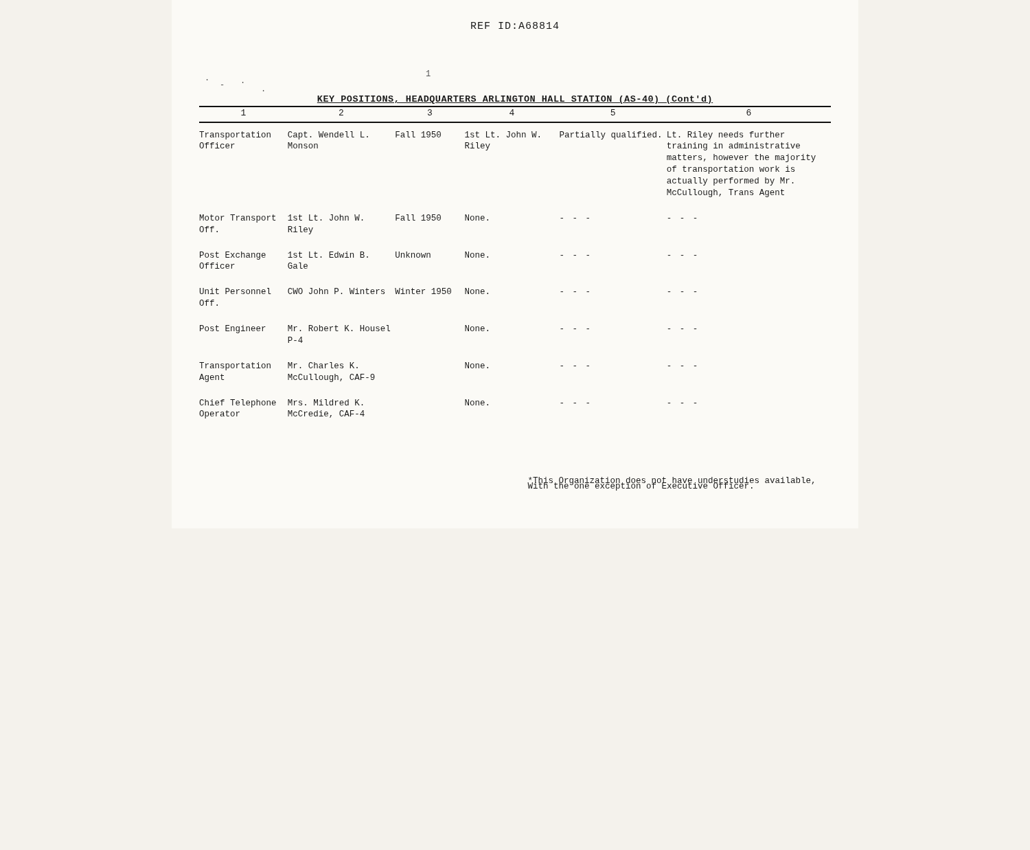REF ID:A68814
. - . . 1
KEY POSITIONS, HEADQUARTERS ARLINGTON HALL STATION (AS-40) (Cont'd)
| 1 | 2 | 3 | 4 | 5 | 6 |
| --- | --- | --- | --- | --- | --- |
| Transportation Officer | Capt. Wendell L. Monson | Fall 1950 | 1st Lt. John W. Riley | Partially qualified. | Lt. Riley needs further training in administrative matters, however the majority of transportation work is actually performed by Mr. McCullough, Trans Agent |
| Motor Transport Off. | 1st Lt. John W. Riley | Fall 1950 | None. | - - - | - - - |
| Post Exchange Officer | 1st Lt. Edwin B. Gale | Unknown | None. | - - - | - - - |
| Unit Personnel Off. | CWO John P. Winters | Winter 1950 | None. | - - - | - - - |
| Post Engineer | Mr. Robert K. Housel P-4 | | None. | - - - | - - - |
| Transportation Agent | Mr. Charles K. McCullough, CAF-9 | | None. | - - - | - - - |
| Chief Telephone Operator | Mrs. Mildred K. McCredie, CAF-4 | | None. | - - - | - - - |
*This Organization does not have understudies available,
With the one exception of Executive Officer.